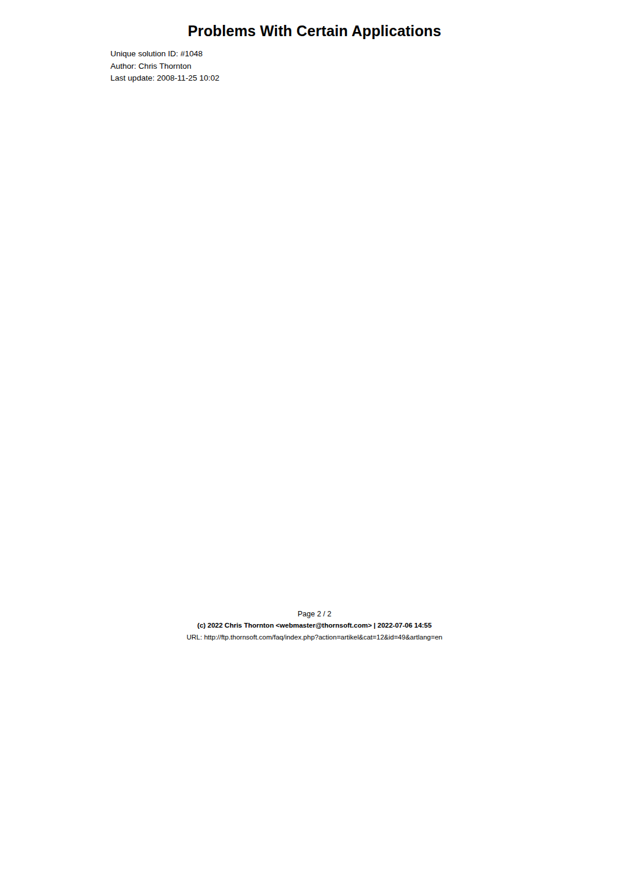Problems With Certain Applications
Unique solution ID: #1048
Author: Chris Thornton
Last update: 2008-11-25 10:02
Page 2 / 2
(c) 2022 Chris Thornton <webmaster@thornsoft.com> | 2022-07-06 14:55
URL: http://ftp.thornsoft.com/faq/index.php?action=artikel&cat=12&id=49&artlang=en